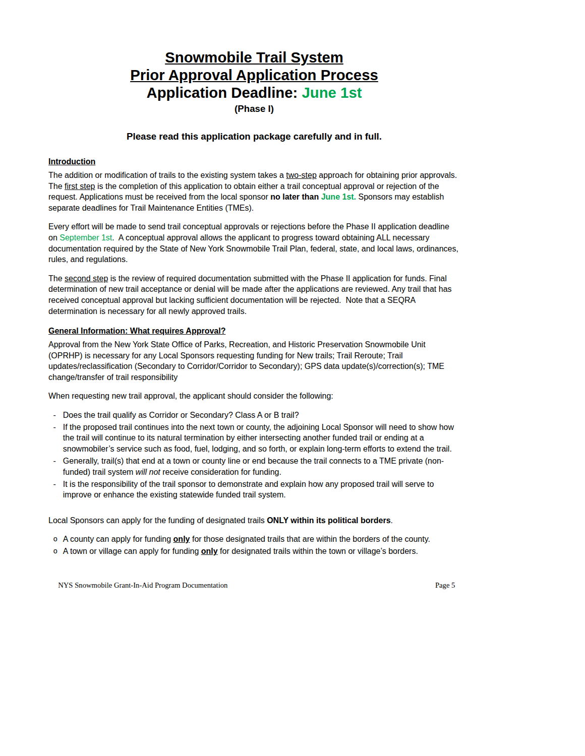Snowmobile Trail System
Prior Approval Application Process
Application Deadline: June 1st
(Phase I)
Please read this application package carefully and in full.
Introduction
The addition or modification of trails to the existing system takes a two-step approach for obtaining prior approvals. The first step is the completion of this application to obtain either a trail conceptual approval or rejection of the request. Applications must be received from the local sponsor no later than June 1st. Sponsors may establish separate deadlines for Trail Maintenance Entities (TMEs).
Every effort will be made to send trail conceptual approvals or rejections before the Phase II application deadline on September 1st. A conceptual approval allows the applicant to progress toward obtaining ALL necessary documentation required by the State of New York Snowmobile Trail Plan, federal, state, and local laws, ordinances, rules, and regulations.
The second step is the review of required documentation submitted with the Phase II application for funds. Final determination of new trail acceptance or denial will be made after the applications are reviewed. Any trail that has received conceptual approval but lacking sufficient documentation will be rejected. Note that a SEQRA determination is necessary for all newly approved trails.
General Information: What requires Approval?
Approval from the New York State Office of Parks, Recreation, and Historic Preservation Snowmobile Unit (OPRHP) is necessary for any Local Sponsors requesting funding for New trails; Trail Reroute; Trail updates/reclassification (Secondary to Corridor/Corridor to Secondary); GPS data update(s)/correction(s); TME change/transfer of trail responsibility
When requesting new trail approval, the applicant should consider the following:
Does the trail qualify as Corridor or Secondary? Class A or B trail?
If the proposed trail continues into the next town or county, the adjoining Local Sponsor will need to show how the trail will continue to its natural termination by either intersecting another funded trail or ending at a snowmobiler’s service such as food, fuel, lodging, and so forth, or explain long-term efforts to extend the trail.
Generally, trail(s) that end at a town or county line or end because the trail connects to a TME private (non-funded) trail system will not receive consideration for funding.
It is the responsibility of the trail sponsor to demonstrate and explain how any proposed trail will serve to improve or enhance the existing statewide funded trail system.
Local Sponsors can apply for the funding of designated trails ONLY within its political borders.
A county can apply for funding only for those designated trails that are within the borders of the county.
A town or village can apply for funding only for designated trails within the town or village’s borders.
NYS Snowmobile Grant-In-Aid Program Documentation
Page 5